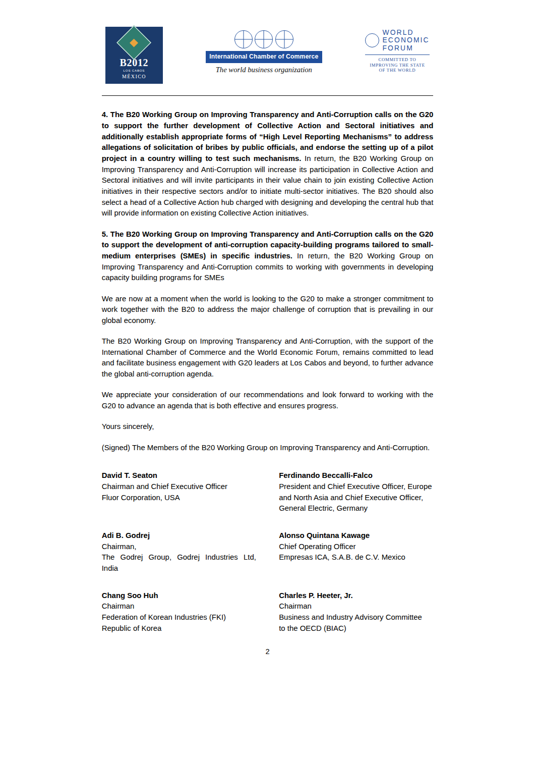B2012
LOS CABOS
MÉXICO
International Chamber of Commerce
The world business organization
WORLD
ECONOMIC
FORUM
COMMITTED TO
IMPROVING THE STATE
OF THE WORLD
4. The B20 Working Group on Improving Transparency and Anti-Corruption calls on the G20 to support the further development of Collective Action and Sectoral initiatives and additionally establish appropriate forms of “High Level Reporting Mechanisms” to address allegations of solicitation of bribes by public officials, and endorse the setting up of a pilot project in a country willing to test such mechanisms. In return, the B20 Working Group on Improving Transparency and Anti-Corruption will increase its participation in Collective Action and Sectoral initiatives and will invite participants in their value chain to join existing Collective Action initiatives in their respective sectors and/or to initiate multi-sector initiatives. The B20 should also select a head of a Collective Action hub charged with designing and developing the central hub that will provide information on existing Collective Action initiatives.
5. The B20 Working Group on Improving Transparency and Anti-Corruption calls on the G20 to support the development of anti-corruption capacity-building programs tailored to small-medium enterprises (SMEs) in specific industries. In return, the B20 Working Group on Improving Transparency and Anti-Corruption commits to working with governments in developing capacity building programs for SMEs
We are now at a moment when the world is looking to the G20 to make a stronger commitment to work together with the B20 to address the major challenge of corruption that is prevailing in our global economy.
The B20 Working Group on Improving Transparency and Anti-Corruption, with the support of the International Chamber of Commerce and the World Economic Forum, remains committed to lead and facilitate business engagement with G20 leaders at Los Cabos and beyond, to further advance the global anti-corruption agenda.
We appreciate your consideration of our recommendations and look forward to working with the G20 to advance an agenda that is both effective and ensures progress.
Yours sincerely,
(Signed) The Members of the B20 Working Group on Improving Transparency and Anti-Corruption.
David T. Seaton
Chairman and Chief Executive Officer
Fluor Corporation, USA
Ferdinando Beccalli-Falco
President and Chief Executive Officer, Europe
and North Asia and Chief Executive Officer,
General Electric, Germany
Adi B. Godrej
Chairman,
The Godrej Group, Godrej Industries Ltd, India
Alonso Quintana Kawage
Chief Operating Officer
Empresas ICA, S.A.B. de C.V. Mexico
Chang Soo Huh
Chairman
Federation of Korean Industries (FKI)
Republic of Korea
Charles P. Heeter, Jr.
Chairman
Business and Industry Advisory Committee
to the OECD (BIAC)
2